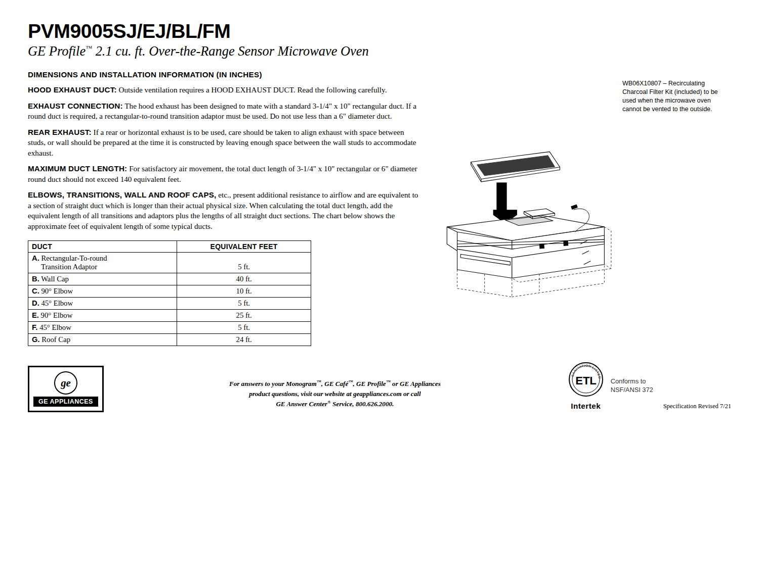PVM9005SJ/EJ/BL/FM
GE Profile™ 2.1 cu. ft. Over-the-Range Sensor Microwave Oven
DIMENSIONS AND INSTALLATION INFORMATION (IN INCHES)
HOOD EXHAUST DUCT: Outside ventilation requires a HOOD EXHAUST DUCT. Read the following carefully.
EXHAUST CONNECTION: The hood exhaust has been designed to mate with a standard 3-1/4" x 10" rectangular duct. If a round duct is required, a rectangular-to-round transition adaptor must be used. Do not use less than a 6" diameter duct.
REAR EXHAUST: If a rear or horizontal exhaust is to be used, care should be taken to align exhaust with space between studs, or wall should be prepared at the time it is constructed by leaving enough space between the wall studs to accommodate exhaust.
MAXIMUM DUCT LENGTH: For satisfactory air movement, the total duct length of 3-1/4" x 10" rectangular or 6" diameter round duct should not exceed 140 equivalent feet.
ELBOWS, TRANSITIONS, WALL AND ROOF CAPS, etc., present additional resistance to airflow and are equivalent to a section of straight duct which is longer than their actual physical size. When calculating the total duct length, add the equivalent length of all transitions and adaptors plus the lengths of all straight duct sections. The chart below shows the approximate feet of equivalent length of some typical ducts.
| DUCT | EQUIVALENT FEET |
| --- | --- |
| A. Rectangular-To-round Transition Adaptor | 5 ft. |
| B. Wall Cap | 40 ft. |
| C. 90° Elbow | 10 ft. |
| D. 45° Elbow | 5 ft. |
| E. 90° Elbow | 25 ft. |
| F. 45° Elbow | 5 ft. |
| G. Roof Cap | 24 ft. |
WB06X10807 – Recirculating Charcoal Filter Kit (included) to be used when the microwave oven cannot be vented to the outside.
ge
GE APPLIANCES
For answers to your Monogram™, GE Café™, GE Profile™ or GE Appliances
product questions, visit our website at geappliances.com or call
GE Answer Center® Service, 800.626.2000.
ETL SANITATION LISTED
Intertek
Conforms to
NSF/ANSI 372
Specification Revised 7/21